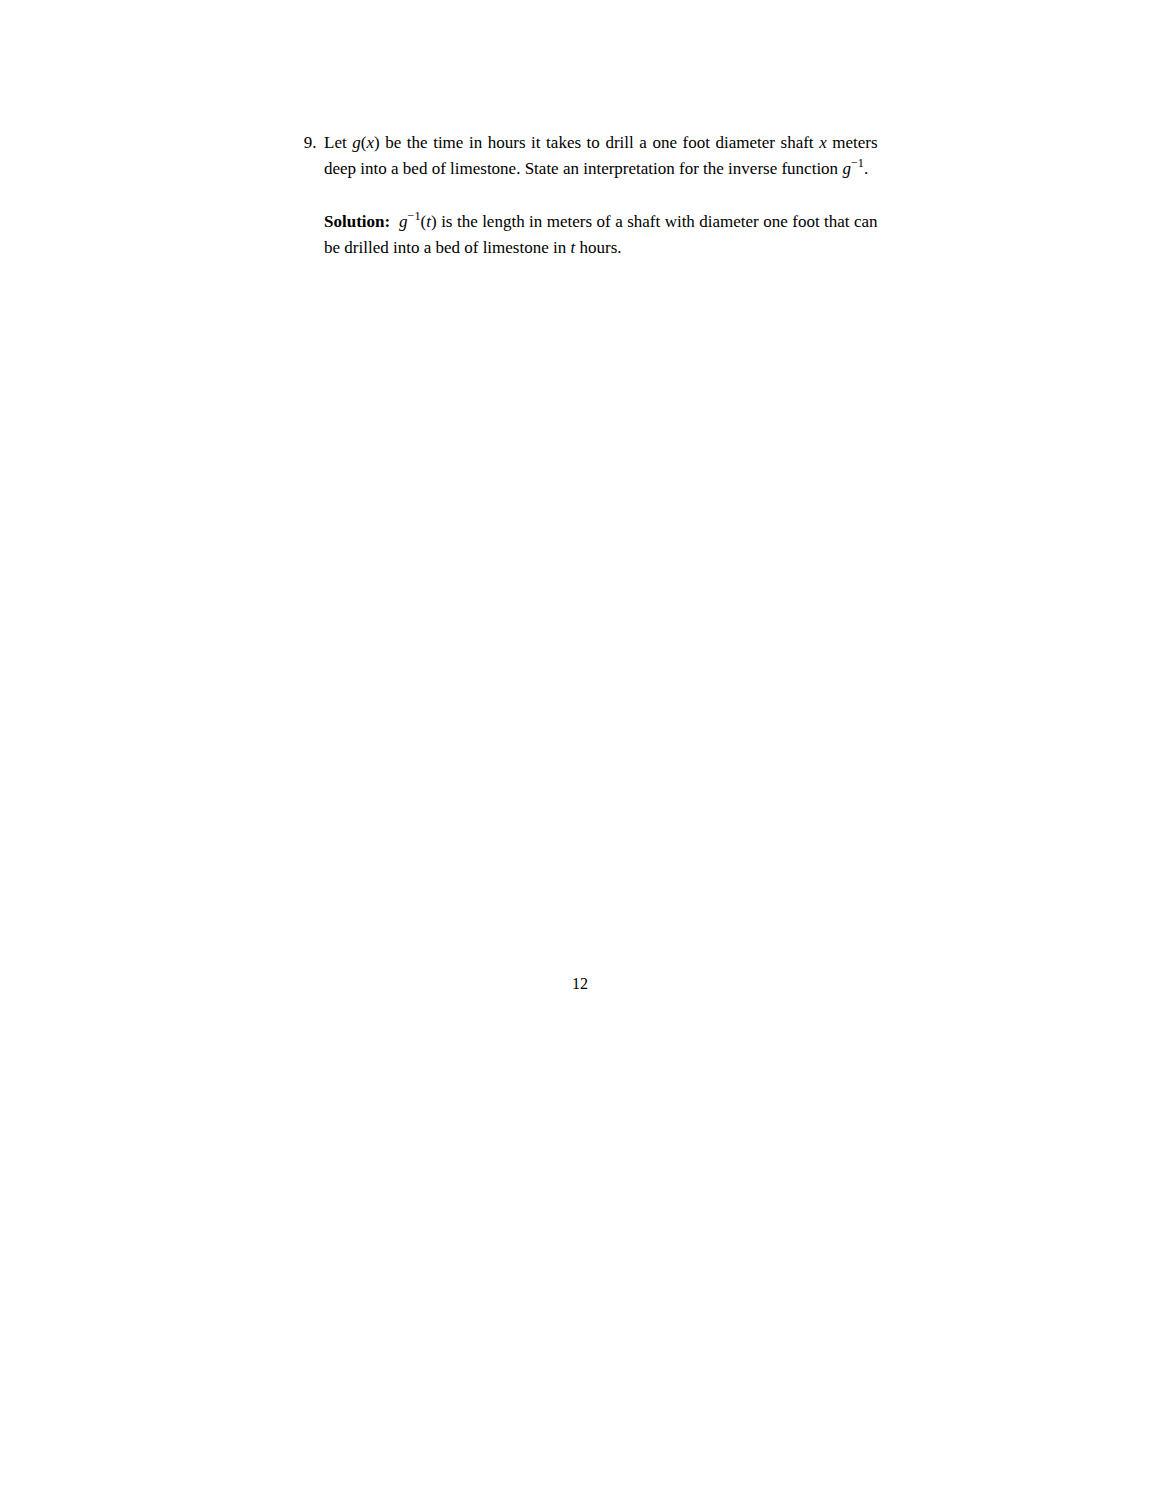9.
Let g(x) be the time in hours it takes to drill a one foot diameter shaft x meters deep into a bed of limestone. State an interpretation for the inverse function g−1.
Solution: g−1(t) is the length in meters of a shaft with diameter one foot that can be drilled into a bed of limestone in t hours.
12